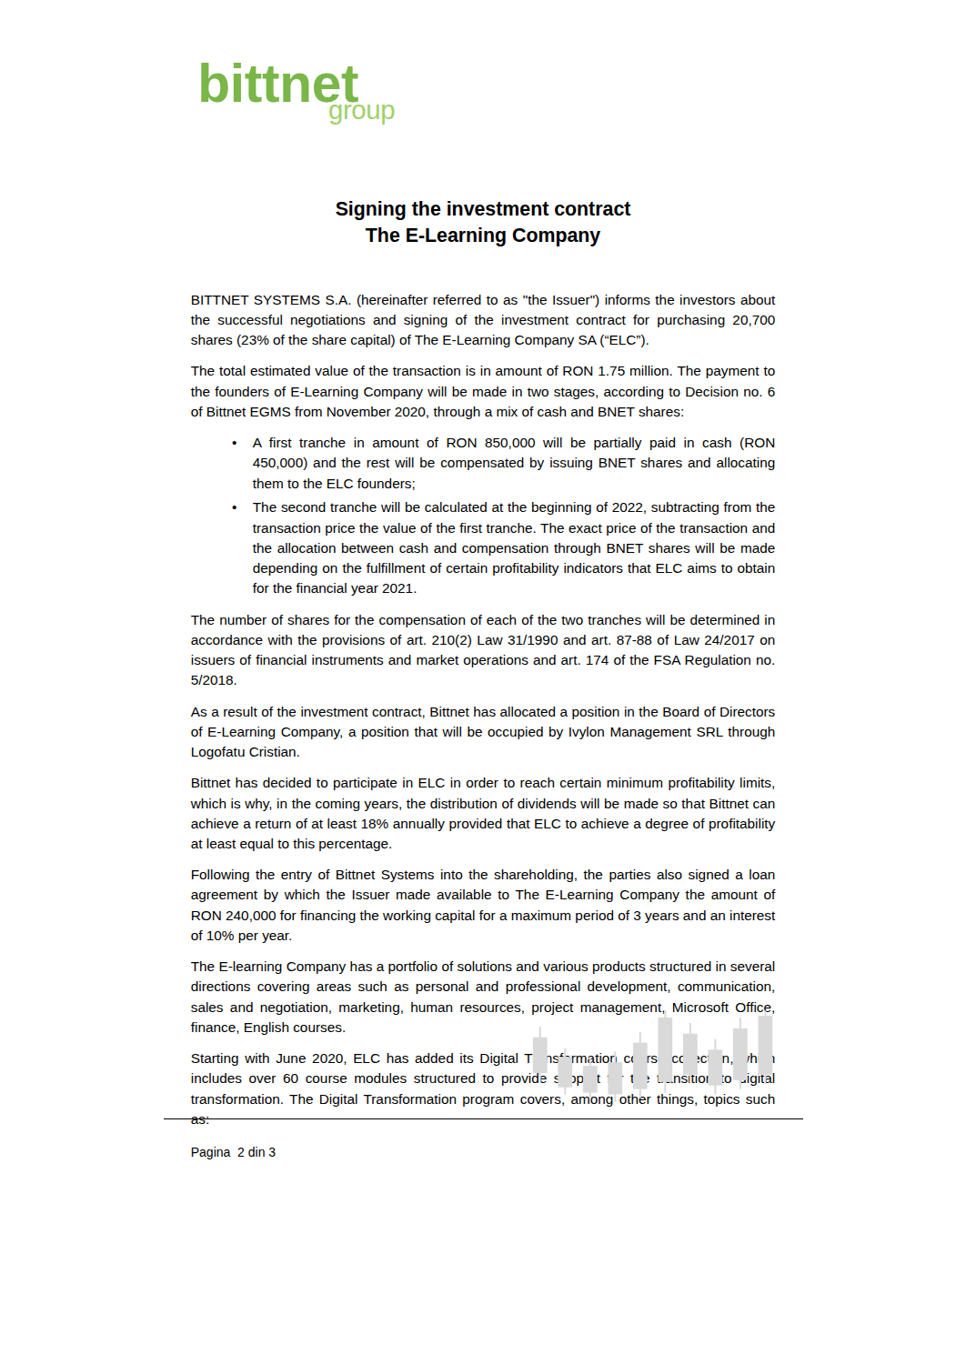bittnet group
Signing the investment contractThe E-Learning Company
BITTNET SYSTEMS S.A. (hereinafter referred to as "the Issuer") informs the investors about the successful negotiations and signing of the investment contract for purchasing 20,700 shares (23% of the share capital) of The E-Learning Company SA (“ELC”).
The total estimated value of the transaction is in amount of RON 1.75 million. The payment to the founders of E-Learning Company will be made in two stages, according to Decision no. 6 of Bittnet EGMS from November 2020, through a mix of cash and BNET shares:
A first tranche in amount of RON 850,000 will be partially paid in cash (RON 450,000) and the rest will be compensated by issuing BNET shares and allocating them to the ELC founders;
The second tranche will be calculated at the beginning of 2022, subtracting from the transaction price the value of the first tranche. The exact price of the transaction and the allocation between cash and compensation through BNET shares will be made depending on the fulfillment of certain profitability indicators that ELC aims to obtain for the financial year 2021.
The number of shares for the compensation of each of the two tranches will be determined in accordance with the provisions of art. 210(2) Law 31/1990 and art. 87-88 of Law 24/2017 on issuers of financial instruments and market operations and art. 174 of the FSA Regulation no. 5/2018.
As a result of the investment contract, Bittnet has allocated a position in the Board of Directors of E-Learning Company, a position that will be occupied by Ivylon Management SRL through Logofatu Cristian.
Bittnet has decided to participate in ELC in order to reach certain minimum profitability limits, which is why, in the coming years, the distribution of dividends will be made so that Bittnet can achieve a return of at least 18% annually provided that ELC to achieve a degree of profitability at least equal to this percentage.
Following the entry of Bittnet Systems into the shareholding, the parties also signed a loan agreement by which the Issuer made available to The E-Learning Company the amount of RON 240,000 for financing the working capital for a maximum period of 3 years and an interest of 10% per year.
The E-learning Company has a portfolio of solutions and various products structured in several directions covering areas such as personal and professional development, communication, sales and negotiation, marketing, human resources, project management, Microsoft Office, finance, English courses.
Starting with June 2020, ELC has added its Digital Transformation course collection, which includes over 60 course modules structured to provide support for the transition to digital transformation. The Digital Transformation program covers, among other things, topics such as:
Pagina 2 din 3